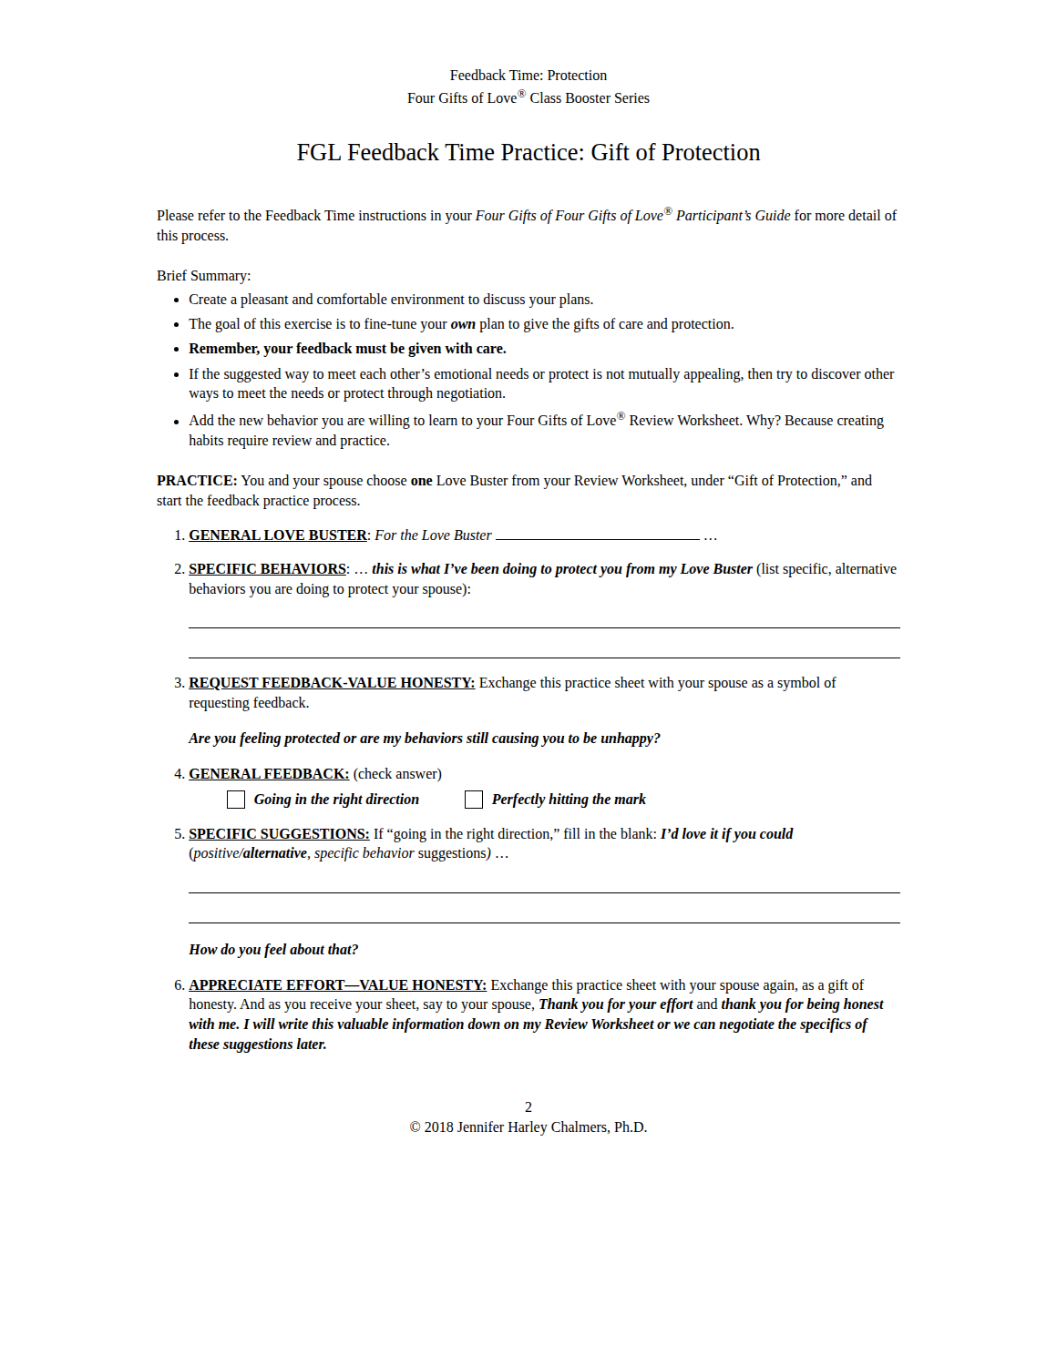Feedback Time: Protection
Four Gifts of Love® Class Booster Series
FGL Feedback Time Practice: Gift of Protection
Please refer to the Feedback Time instructions in your Four Gifts of Four Gifts of Love® Participant’s Guide for more detail of this process.
Brief Summary:
Create a pleasant and comfortable environment to discuss your plans.
The goal of this exercise is to fine-tune your own plan to give the gifts of care and protection.
Remember, your feedback must be given with care.
If the suggested way to meet each other’s emotional needs or protect is not mutually appealing, then try to discover other ways to meet the needs or protect through negotiation.
Add the new behavior you are willing to learn to your Four Gifts of Love® Review Worksheet. Why? Because creating habits require review and practice.
PRACTICE: You and your spouse choose one Love Buster from your Review Worksheet, under “Gift of Protection,” and start the feedback practice process.
GENERAL LOVE BUSTER: For the Love Buster …
SPECIFIC BEHAVIORS: … this is what I’ve been doing to protect you from my Love Buster (list specific, alternative behaviors you are doing to protect your spouse):
REQUEST FEEDBACK-VALUE HONESTY: Exchange this practice sheet with your spouse as a symbol of requesting feedback.
Are you feeling protected or are my behaviors still causing you to be unhappy?
GENERAL FEEDBACK: (check answer)
Going in the right direction Perfectly hitting the mark
SPECIFIC SUGGESTIONS: If “going in the right direction,” fill in the blank: I’d love it if you could (positive/alternative, specific behavior suggestions) …
How do you feel about that?
APPRECIATE EFFORT—VALUE HONESTY: Exchange this practice sheet with your spouse again, as a gift of honesty. And as you receive your sheet, say to your spouse, Thank you for your effort and thank you for being honest with me. I will write this valuable information down on my Review Worksheet or we can negotiate the specifics of these suggestions later.
2
© 2018 Jennifer Harley Chalmers, Ph.D.